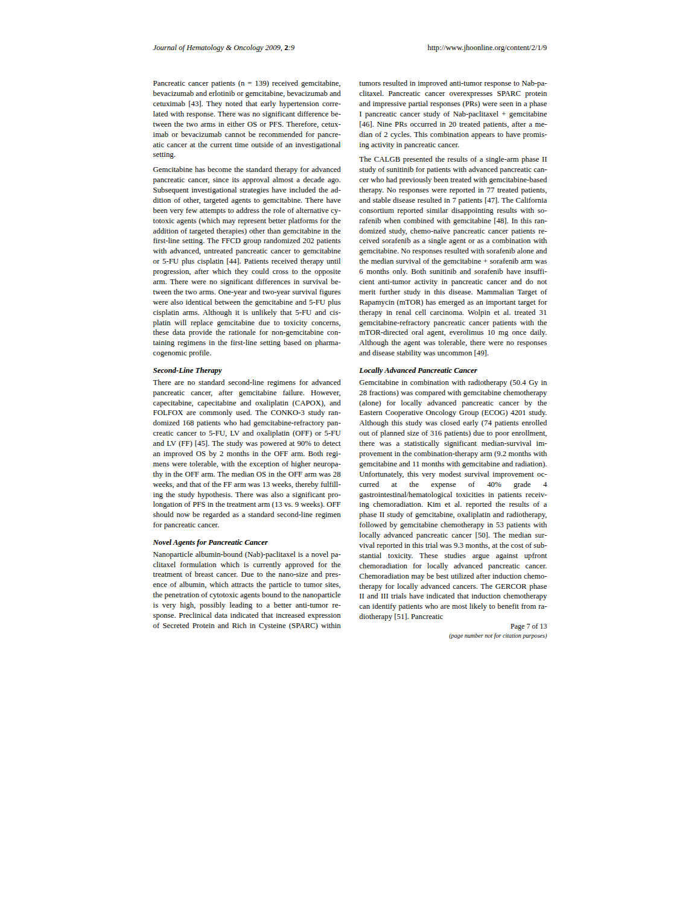Journal of Hematology & Oncology 2009, 2:9
http://www.jhoonline.org/content/2/1/9
Pancreatic cancer patients (n = 139) received gemcitabine, bevacizumab and erlotinib or gemcitabine, bevacizumab and cetuximab [43]. They noted that early hypertension correlated with response. There was no significant difference between the two arms in either OS or PFS. Therefore, cetuximab or bevacizumab cannot be recommended for pancreatic cancer at the current time outside of an investigational setting.
Gemcitabine has become the standard therapy for advanced pancreatic cancer, since its approval almost a decade ago. Subsequent investigational strategies have included the addition of other, targeted agents to gemcitabine. There have been very few attempts to address the role of alternative cytotoxic agents (which may represent better platforms for the addition of targeted therapies) other than gemcitabine in the first-line setting. The FFCD group randomized 202 patients with advanced, untreated pancreatic cancer to gemcitabine or 5-FU plus cisplatin [44]. Patients received therapy until progression, after which they could cross to the opposite arm. There were no significant differences in survival between the two arms. One-year and two-year survival figures were also identical between the gemcitabine and 5-FU plus cisplatin arms. Although it is unlikely that 5-FU and cisplatin will replace gemcitabine due to toxicity concerns, these data provide the rationale for non-gemcitabine containing regimens in the first-line setting based on pharmacogenomic profile.
Second-Line Therapy
There are no standard second-line regimens for advanced pancreatic cancer, after gemcitabine failure. However, capecitabine, capecitabine and oxaliplatin (CAPOX), and FOLFOX are commonly used. The CONKO-3 study randomized 168 patients who had gemcitabine-refractory pancreatic cancer to 5-FU, LV and oxaliplatin (OFF) or 5-FU and LV (FF) [45]. The study was powered at 90% to detect an improved OS by 2 months in the OFF arm. Both regimens were tolerable, with the exception of higher neuropathy in the OFF arm. The median OS in the OFF arm was 28 weeks, and that of the FF arm was 13 weeks, thereby fulfilling the study hypothesis. There was also a significant prolongation of PFS in the treatment arm (13 vs. 9 weeks). OFF should now be regarded as a standard second-line regimen for pancreatic cancer.
Novel Agents for Pancreatic Cancer
Nanoparticle albumin-bound (Nab)-paclitaxel is a novel paclitaxel formulation which is currently approved for the treatment of breast cancer. Due to the nano-size and presence of albumin, which attracts the particle to tumor sites, the penetration of cytotoxic agents bound to the nanoparticle is very high, possibly leading to a better anti-tumor response. Preclinical data indicated that increased expression of Secreted Protein and Rich in Cysteine (SPARC) within tumors resulted in improved anti-tumor response to Nab-paclitaxel. Pancreatic cancer overexpresses SPARC protein and impressive partial responses (PRs) were seen in a phase I pancreatic cancer study of Nab-paclitaxel + gemcitabine [46]. Nine PRs occurred in 20 treated patients, after a median of 2 cycles. This combination appears to have promising activity in pancreatic cancer.
The CALGB presented the results of a single-arm phase II study of sunitinib for patients with advanced pancreatic cancer who had previously been treated with gemcitabine-based therapy. No responses were reported in 77 treated patients, and stable disease resulted in 7 patients [47]. The California consortium reported similar disappointing results with sorafenib when combined with gemcitabine [48]. In this randomized study, chemo-naïve pancreatic cancer patients received sorafenib as a single agent or as a combination with gemcitabine. No responses resulted with sorafenib alone and the median survival of the gemcitabine + sorafenib arm was 6 months only. Both sunitinib and sorafenib have insufficient anti-tumor activity in pancreatic cancer and do not merit further study in this disease. Mammalian Target of Rapamycin (mTOR) has emerged as an important target for therapy in renal cell carcinoma. Wolpin et al. treated 31 gemcitabine-refractory pancreatic cancer patients with the mTOR-directed oral agent, everolimus 10 mg once daily. Although the agent was tolerable, there were no responses and disease stability was uncommon [49].
Locally Advanced Pancreatic Cancer
Gemcitabine in combination with radiotherapy (50.4 Gy in 28 fractions) was compared with gemcitabine chemotherapy (alone) for locally advanced pancreatic cancer by the Eastern Cooperative Oncology Group (ECOG) 4201 study. Although this study was closed early (74 patients enrolled out of planned size of 316 patients) due to poor enrollment, there was a statistically significant median-survival improvement in the combination-therapy arm (9.2 months with gemcitabine and 11 months with gemcitabine and radiation). Unfortunately, this very modest survival improvement occurred at the expense of 40% grade 4 gastrointestinal/hematological toxicities in patients receiving chemoradiation. Kim et al. reported the results of a phase II study of gemcitabine, oxaliplatin and radiotherapy, followed by gemcitabine chemotherapy in 53 patients with locally advanced pancreatic cancer [50]. The median survival reported in this trial was 9.3 months, at the cost of substantial toxicity. These studies argue against upfront chemoradiation for locally advanced pancreatic cancer. Chemoradiation may be best utilized after induction chemotherapy for locally advanced cancers. The GERCOR phase II and III trials have indicated that induction chemotherapy can identify patients who are most likely to benefit from radiotherapy [51]. Pancreatic
Page 7 of 13
(page number not for citation purposes)